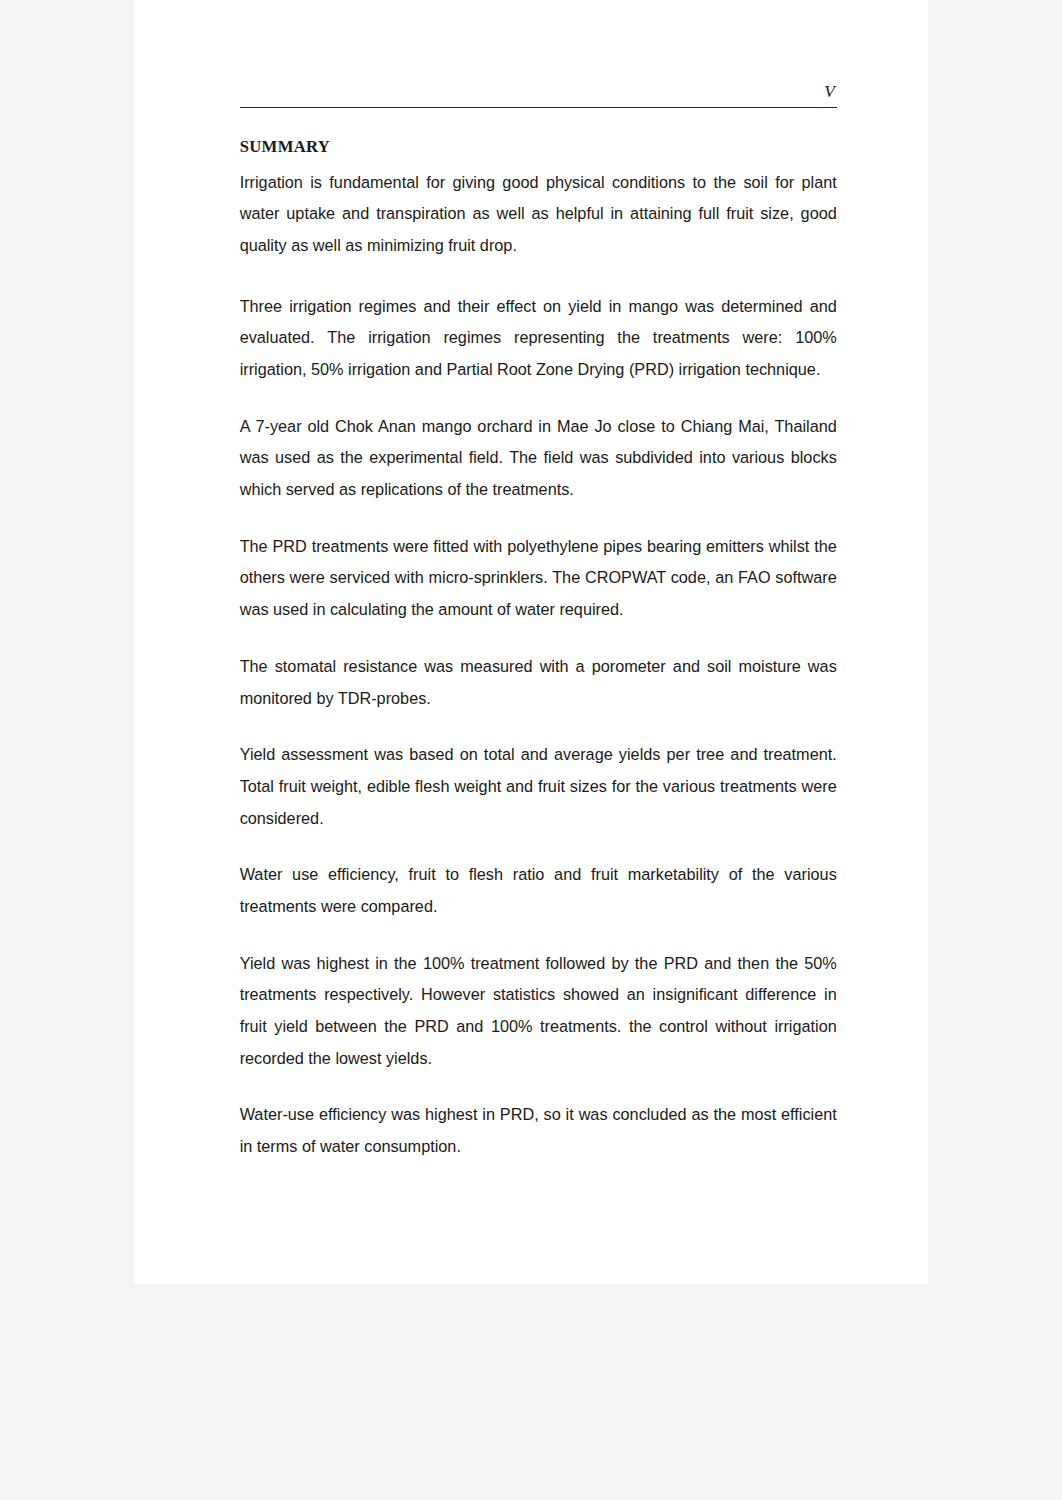V
SUMMARY
Irrigation is fundamental for giving good physical conditions to the soil for plant water uptake and transpiration as well as helpful in attaining full fruit size, good quality as well as minimizing fruit drop.
Three irrigation regimes and their effect on yield in mango was determined and evaluated. The irrigation regimes representing the treatments were: 100% irrigation, 50% irrigation and Partial Root Zone Drying (PRD) irrigation technique.
A 7-year old Chok Anan mango orchard in Mae Jo close to Chiang Mai, Thailand was used as the experimental field. The field was subdivided into various blocks which served as replications of the treatments.
The PRD treatments were fitted with polyethylene pipes bearing emitters whilst the others were serviced with micro-sprinklers. The CROPWAT code, an FAO software was used in calculating the amount of water required.
The stomatal resistance was measured with a porometer and soil moisture was monitored by TDR-probes.
Yield assessment was based on total and average yields per tree and treatment. Total fruit weight, edible flesh weight and fruit sizes for the various treatments were considered.
Water use efficiency, fruit to flesh ratio and fruit marketability of the various treatments were compared.
Yield was highest in the 100% treatment followed by the PRD and then the 50% treatments respectively. However statistics showed an insignificant difference in fruit yield between the PRD and 100% treatments. the control without irrigation recorded the lowest yields.
Water-use efficiency was highest in PRD, so it was concluded as the most efficient in terms of water consumption.